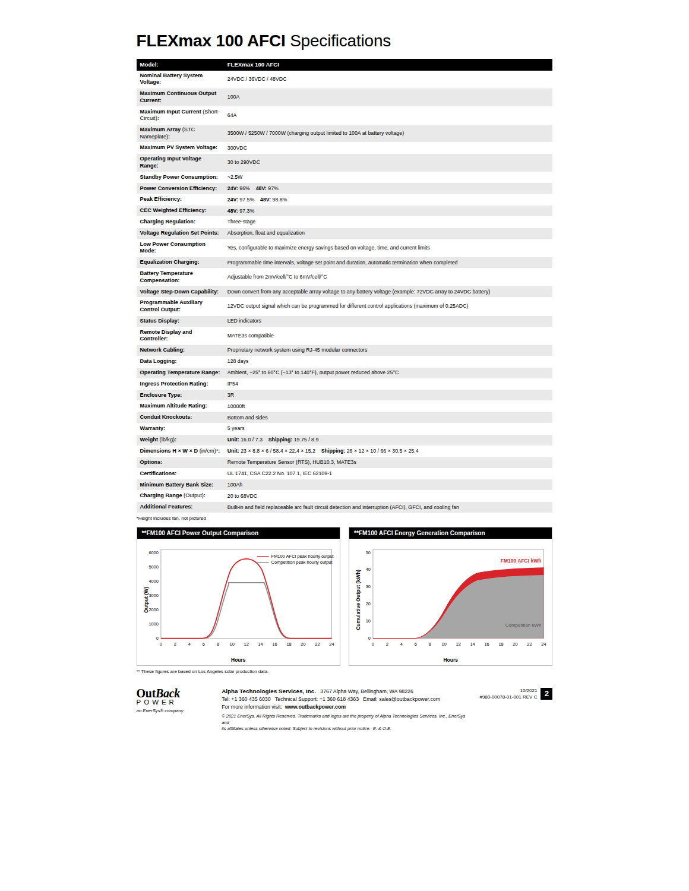FLEXmax 100 AFCI Specifications
| Model: | FLEXmax 100 AFCI |
| --- | --- |
| Nominal Battery System Voltage: | 24VDC / 36VDC / 48VDC |
| Maximum Continuous Output Current: | 100A |
| Maximum Input Current (Short-Circuit) : | 64A |
| Maximum Array (STC Nameplate) : | 3500W / 5250W / 7000W (charging output limited to 100A at battery voltage) |
| Maximum PV System Voltage: | 300VDC |
| Operating Input Voltage Range: | 30 to 290VDC |
| Standby Power Consumption: | ~2.5W |
| Power Conversion Efficiency: | 24V: 96% 48V: 97% |
| Peak Efficiency: | 24V: 97.5% 48V: 98.8% |
| CEC Weighted Efficiency: | 48V: 97.3% |
| Charging Regulation: | Three-stage |
| Voltage Regulation Set Points: | Absorption, float and equalization |
| Low Power Consumption Mode: | Yes, configurable to maximize energy savings based on voltage, time, and current limits |
| Equalization Charging: | Programmable time intervals, voltage set point and duration, automatic termination when completed |
| Battery Temperature Compensation: | Adjustable from 2mV/cell/°C to 6mV/cell/°C |
| Voltage Step-Down Capability: | Down convert from any acceptable array voltage to any battery voltage (example: 72VDC array to 24VDC battery) |
| Programmable Auxiliary Control Output: | 12VDC output signal which can be programmed for different control applications (maximum of 0.25ADC) |
| Status Display: | LED indicators |
| Remote Display and Controller: | MATE3s compatible |
| Network Cabling: | Proprietary network system using RJ-45 modular connectors |
| Data Logging: | 128 days |
| Operating Temperature Range: | Ambient, −25° to 60°C (−13° to 140°F), output power reduced above 25°C |
| Ingress Protection Rating: | IP54 |
| Enclosure Type: | 3R |
| Maximum Altitude Rating: | 10000ft |
| Conduit Knockouts: | Bottom and sides |
| Warranty: | 5 years |
| Weight (lb/kg) : | Unit: 16.0 / 7.3 Shipping: 19.75 / 8.9 |
| Dimensions H × W × D (in/cm)* : | Unit: 23 × 8.8 × 6 / 58.4 × 22.4 × 15.2 Shipping: 26 × 12 × 10 / 66 × 30.5 × 25.4 |
| Options: | Remote Temperature Sensor (RTS), HUB10.3, MATE3s |
| Certifications: | UL 1741, CSA C22.2 No. 107.1, IEC 62109-1 |
| Minimum Battery Bank Size: | 100Ah |
| Charging Range (Output) : | 20 to 68VDC |
| Additional Features: | Built-in and field replaceable arc fault circuit detection and interruption (AFCI), GFCI, and cooling fan |
*Height includes fan, not pictured
**FM100 AFCI Power Output Comparison
6000 5000 4000 3000 2000 1000 0 Output (W) 0 2 4 6 8 10 12 14 16 18 20 22 24 FM100 AFCI peak hourly output Competition peak hourly output
Hours
**FM100 AFCI Energy Generation Comparison
50 40 30 20 10 0 Cumulative Output (kWh) 0 2 4 6 8 10 12 14 16 18 20 22 24 FM100 AFCI kWh Competition kWh
Hours
** These figures are based on Los Angeles solar production data.
OutBack
POWER
an EnerSys® company
Alpha Technologies Services, Inc. 3767 Alpha Way, Bellingham, WA 98226
Tel: +1 360 435 6030 Technical Support: +1 360 618 4363 Email: sales@outbackpower.com
For more information visit: www.outbackpower.com
© 2021 EnerSys. All Rights Reserved. Trademarks and logos are the property of Alpha Technologies Services, Inc., EnerSys and
its affiliates unless otherwise noted. Subject to revisions without prior notice. E. & O.E.
10/2021
#980-00078-01-001 REV C 2